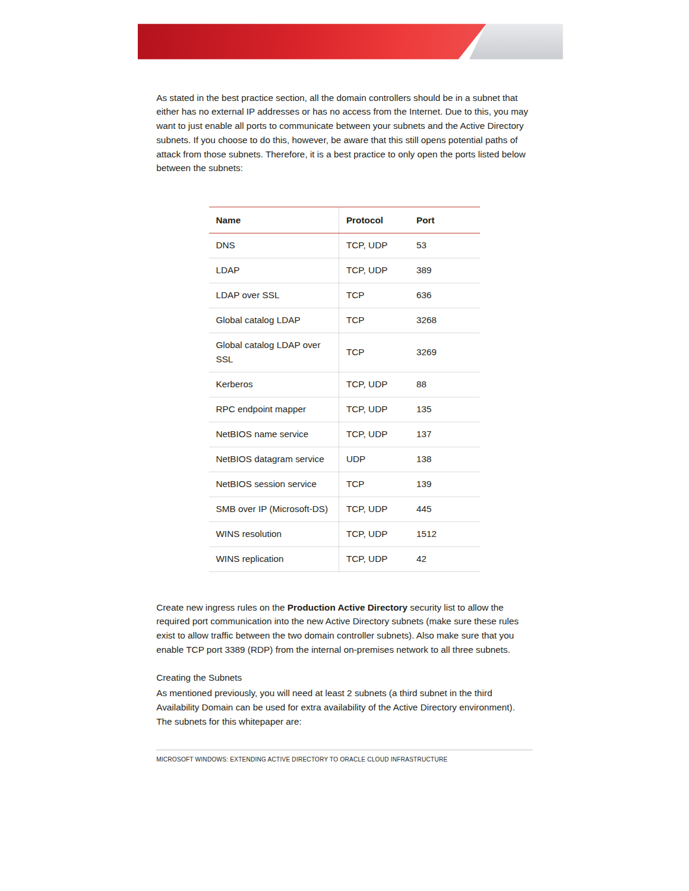As stated in the best practice section, all the domain controllers should be in a subnet that either has no external IP addresses or has no access from the Internet. Due to this, you may want to just enable all ports to communicate between your subnets and the Active Directory subnets. If you choose to do this, however, be aware that this still opens potential paths of attack from those subnets. Therefore, it is a best practice to only open the ports listed below between the subnets:
| Name | Protocol | Port |
| --- | --- | --- |
| DNS | TCP, UDP | 53 |
| LDAP | TCP, UDP | 389 |
| LDAP over SSL | TCP | 636 |
| Global catalog LDAP | TCP | 3268 |
| Global catalog LDAP over SSL | TCP | 3269 |
| Kerberos | TCP, UDP | 88 |
| RPC endpoint mapper | TCP, UDP | 135 |
| NetBIOS name service | TCP, UDP | 137 |
| NetBIOS datagram service | UDP | 138 |
| NetBIOS session service | TCP | 139 |
| SMB over IP (Microsoft-DS) | TCP, UDP | 445 |
| WINS resolution | TCP, UDP | 1512 |
| WINS replication | TCP, UDP | 42 |
Create new ingress rules on the Production Active Directory security list to allow the required port communication into the new Active Directory subnets (make sure these rules exist to allow traffic between the two domain controller subnets). Also make sure that you enable TCP port 3389 (RDP) from the internal on-premises network to all three subnets.
Creating the Subnets
As mentioned previously, you will need at least 2 subnets (a third subnet in the third Availability Domain can be used for extra availability of the Active Directory environment). The subnets for this whitepaper are:
Microsoft Windows: Extending Active Directory to Oracle Cloud Infrastructure